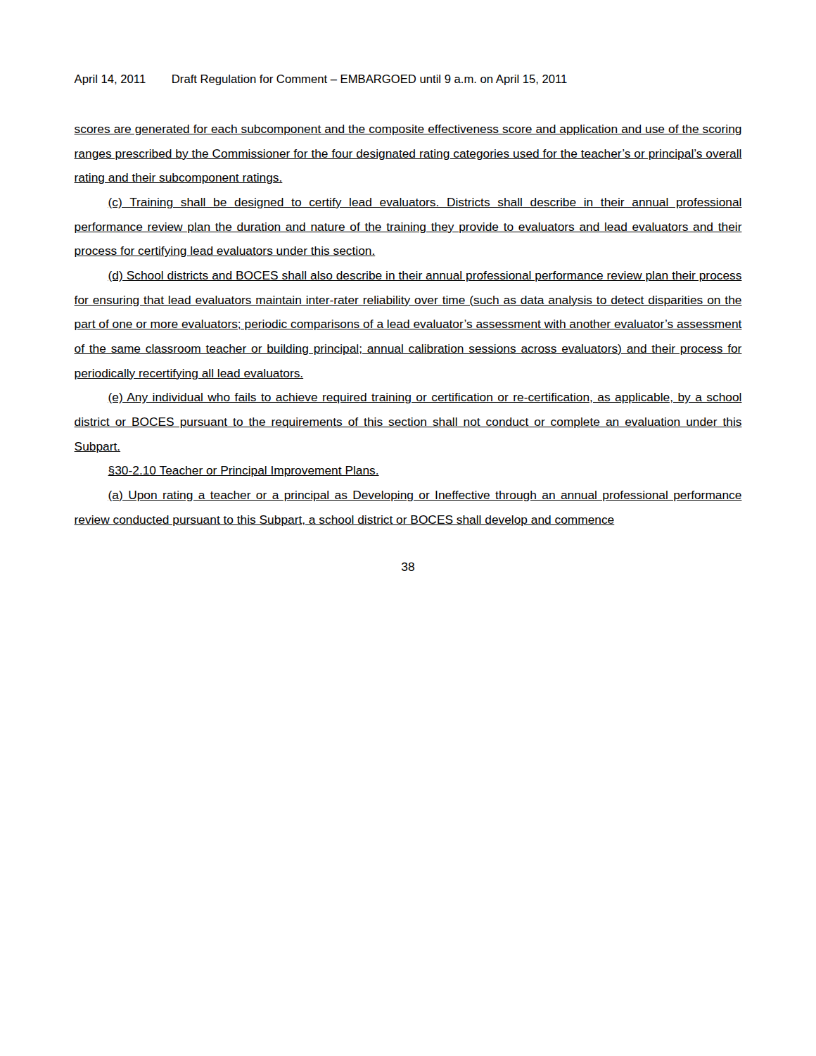April 14, 2011 Draft Regulation for Comment – EMBARGOED until 9 a.m. on April 15, 2011
scores are generated for each subcomponent and the composite effectiveness score and application and use of the scoring ranges prescribed by the Commissioner for the four designated rating categories used for the teacher’s or principal’s overall rating and their subcomponent ratings.
(c) Training shall be designed to certify lead evaluators. Districts shall describe in their annual professional performance review plan the duration and nature of the training they provide to evaluators and lead evaluators and their process for certifying lead evaluators under this section.
(d) School districts and BOCES shall also describe in their annual professional performance review plan their process for ensuring that lead evaluators maintain inter-rater reliability over time (such as data analysis to detect disparities on the part of one or more evaluators; periodic comparisons of a lead evaluator’s assessment with another evaluator’s assessment of the same classroom teacher or building principal; annual calibration sessions across evaluators) and their process for periodically recertifying all lead evaluators.
(e) Any individual who fails to achieve required training or certification or re-certification, as applicable, by a school district or BOCES pursuant to the requirements of this section shall not conduct or complete an evaluation under this Subpart.
§30-2.10 Teacher or Principal Improvement Plans.
(a) Upon rating a teacher or a principal as Developing or Ineffective through an annual professional performance review conducted pursuant to this Subpart, a school district or BOCES shall develop and commence
38